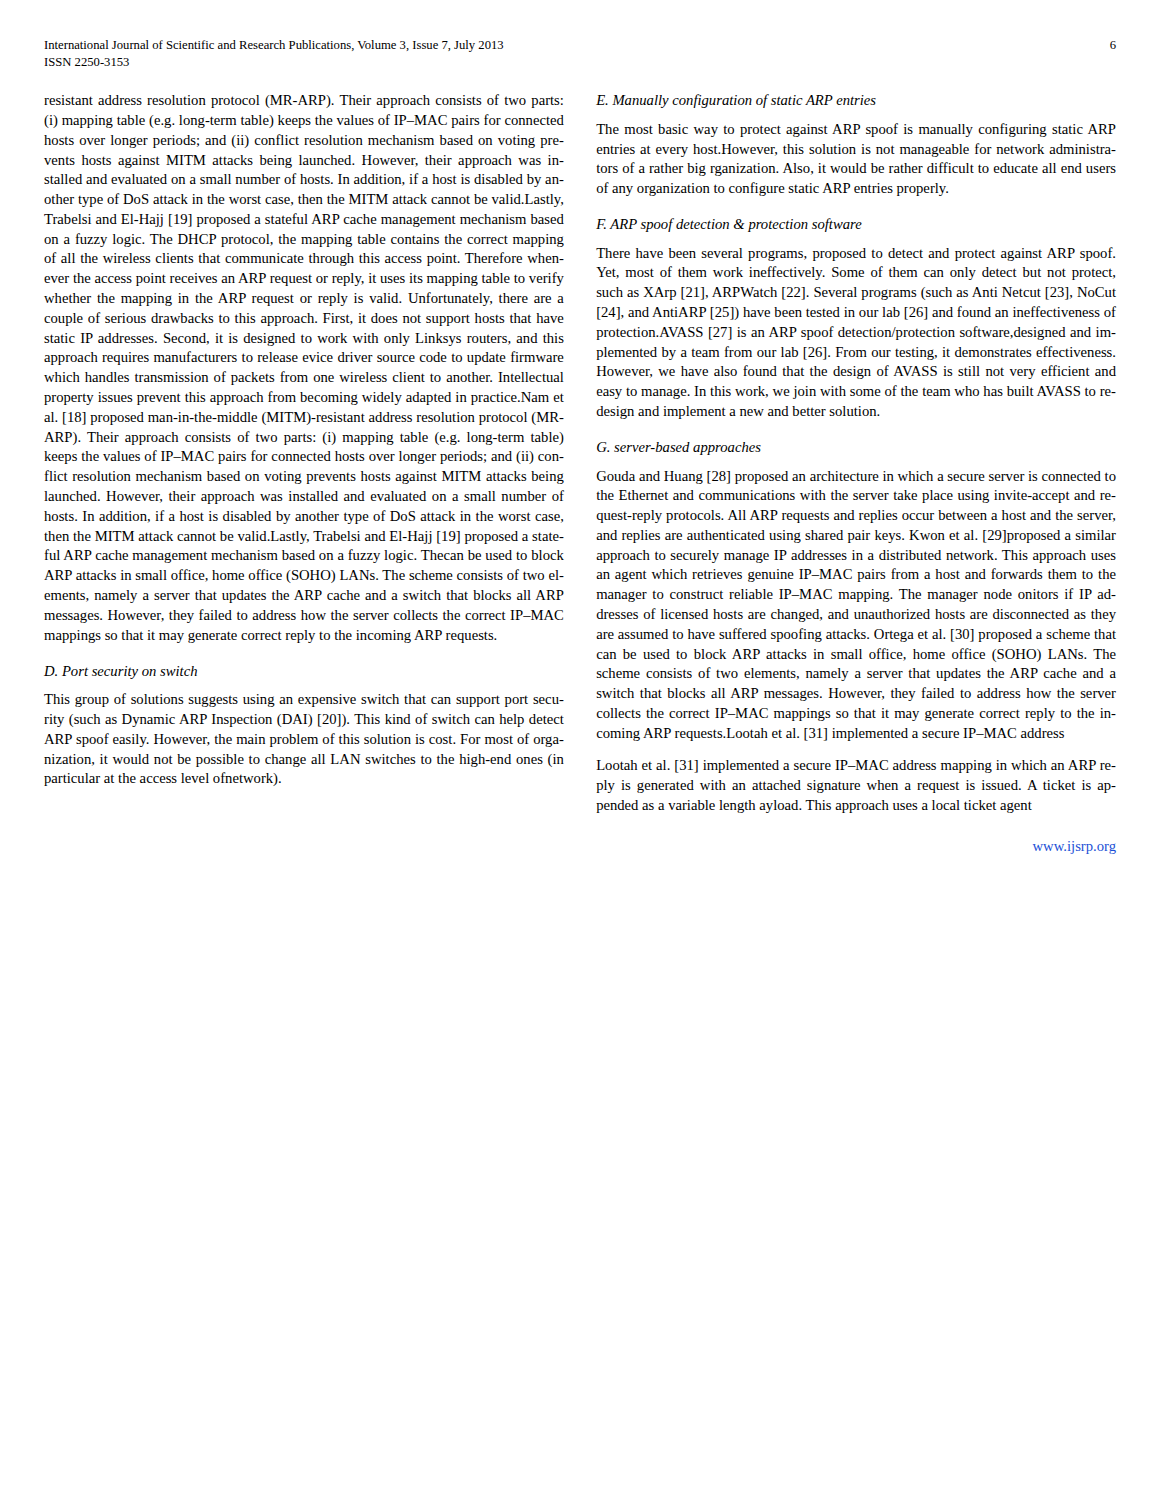International Journal of Scientific and Research Publications, Volume 3, Issue 7, July 2013 6
ISSN 2250-3153
resistant address resolution protocol (MR-ARP). Their approach consists of two parts: (i) mapping table (e.g. long-term table) keeps the values of IP–MAC pairs for connected hosts over longer periods; and (ii) conflict resolution mechanism based on voting prevents hosts against MITM attacks being launched. However, their approach was installed and evaluated on a small number of hosts. In addition, if a host is disabled by another type of DoS attack in the worst case, then the MITM attack cannot be valid.Lastly, Trabelsi and El-Hajj [19] proposed a stateful ARP cache management mechanism based on a fuzzy logic. The DHCP protocol, the mapping table contains the correct mapping of all the wireless clients that communicate through this access point. Therefore whenever the access point receives an ARP request or reply, it uses its mapping table to verify whether the mapping in the ARP request or reply is valid. Unfortunately, there are a couple of serious drawbacks to this approach. First, it does not support hosts that have static IP addresses. Second, it is designed to work with only Linksys routers, and this approach requires manufacturers to release evice driver source code to update firmware which handles transmission of packets from one wireless client to another. Intellectual property issues prevent this approach from becoming widely adapted in practice.Nam et al. [18] proposed man-in-the-middle (MITM)-resistant address resolution protocol (MR-ARP). Their approach consists of two parts: (i) mapping table (e.g. long-term table) keeps the values of IP–MAC pairs for connected hosts over longer periods; and (ii) conflict resolution mechanism based on voting prevents hosts against MITM attacks being launched. However, their approach was installed and evaluated on a small number of hosts. In addition, if a host is disabled by another type of DoS attack in the worst case, then the MITM attack cannot be valid.Lastly, Trabelsi and El-Hajj [19] proposed a stateful ARP cache management mechanism based on a fuzzy logic. Thecan be used to block ARP attacks in small office, home office (SOHO) LANs. The scheme consists of two elements, namely a server that updates the ARP cache and a switch that blocks all ARP messages. However, they failed to address how the server collects the correct IP–MAC mappings so that it may generate correct reply to the incoming ARP requests.
D. Port security on switch
This group of solutions suggests using an expensive switch that can support port security (such as Dynamic ARP Inspection (DAI) [20]). This kind of switch can help detect ARP spoof easily. However, the main problem of this solution is cost. For most of organization, it would not be possible to change all LAN switches to the high-end ones (in particular at the access level ofnetwork).
E. Manually configuration of static ARP entries
The most basic way to protect against ARP spoof is manually configuring static ARP entries at every host.However, this solution is not manageable for network administrators of a rather big rganization. Also, it would be rather difficult to educate all end users of any organization to configure static ARP entries properly.
F. ARP spoof detection & protection software
There have been several programs, proposed to detect and protect against ARP spoof. Yet, most of them work ineffectively. Some of them can only detect but not protect, such as XArp [21], ARPWatch [22]. Several programs (such as Anti Netcut [23], NoCut [24], and AntiARP [25]) have been tested in our lab [26] and found an ineffectiveness of protection.AVASS [27] is an ARP spoof detection/protection software,designed and implemented by a team from our lab [26]. From our testing, it demonstrates effectiveness. However, we have also found that the design of AVASS is still not very efficient and easy to manage. In this work, we join with some of the team who has built AVASS to redesign and implement a new and better solution.
G. server-based approaches
Gouda and Huang [28] proposed an architecture in which a secure server is connected to the Ethernet and communications with the server take place using invite-accept and request-reply protocols. All ARP requests and replies occur between a host and the server, and replies are authenticated using shared pair keys. Kwon et al. [29]proposed a similar approach to securely manage IP addresses in a distributed network. This approach uses an agent which retrieves genuine IP–MAC pairs from a host and forwards them to the manager to construct reliable IP–MAC mapping. The manager node onitors if IP addresses of licensed hosts are changed, and unauthorized hosts are disconnected as they are assumed to have suffered spoofing attacks. Ortega et al. [30] proposed a scheme that can be used to block ARP attacks in small office, home office (SOHO) LANs. The scheme consists of two elements, namely a server that updates the ARP cache and a switch that blocks all ARP messages. However, they failed to address how the server collects the correct IP–MAC mappings so that it may generate correct reply to the incoming ARP requests.Lootah et al. [31] implemented a secure IP–MAC address
Lootah et al. [31] implemented a secure IP–MAC address mapping in which an ARP reply is generated with an attached signature when a request is issued. A ticket is appended as a variable length ayload. This approach uses a local ticket agent
www.ijsrp.org